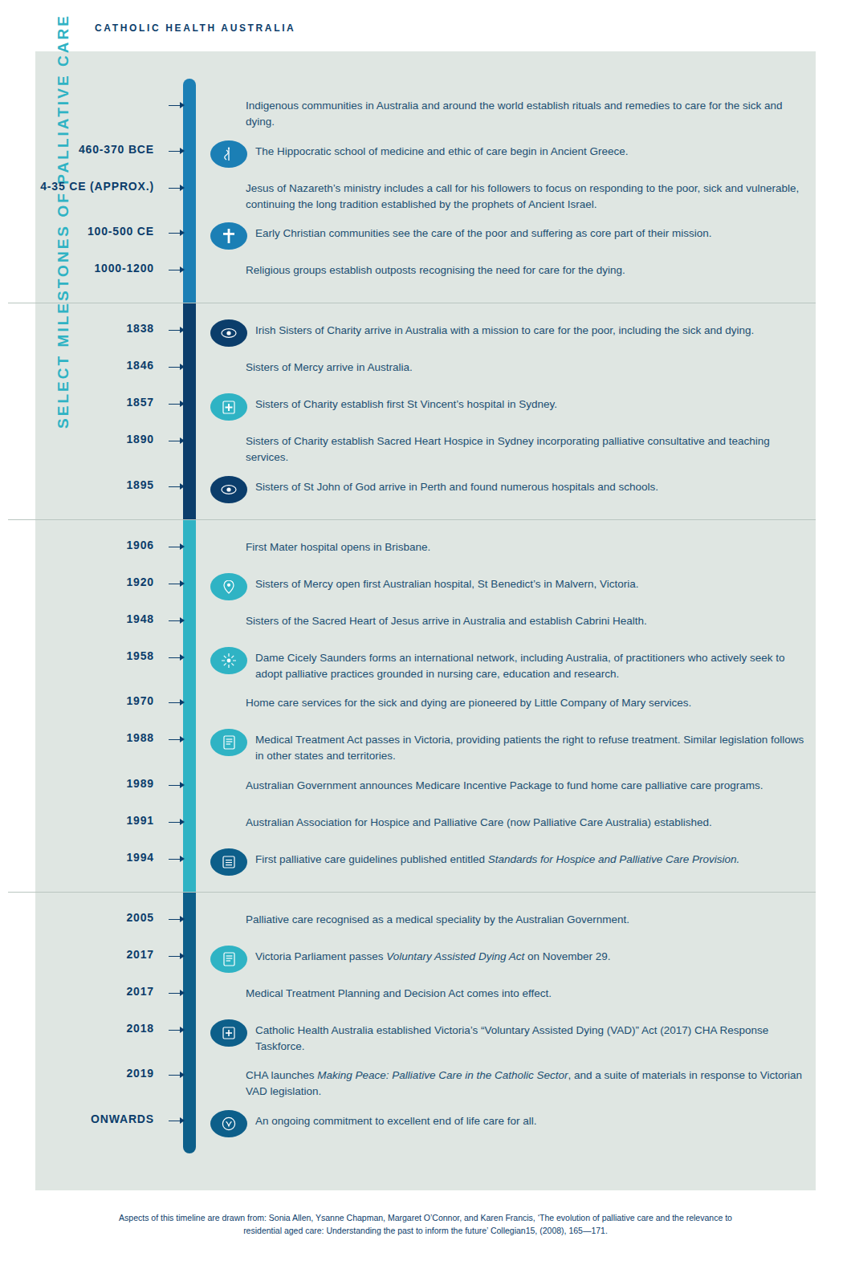Catholic Health Australia
Select Milestones of Palliative Care
Indigenous communities in Australia and around the world establish rituals and remedies to care for the sick and dying.
460-370 BCE
The Hippocratic school of medicine and ethic of care begin in Ancient Greece.
4-35 CE (APPROX.)
Jesus of Nazareth’s ministry includes a call for his followers to focus on responding to the poor, sick and vulnerable, continuing the long tradition established by the prophets of Ancient Israel.
100-500 CE
Early Christian communities see the care of the poor and suffering as core part of their mission.
1000-1200
Religious groups establish outposts recognising the need for care for the dying.
1838
Irish Sisters of Charity arrive in Australia with a mission to care for the poor, including the sick and dying.
1846
Sisters of Mercy arrive in Australia.
1857
Sisters of Charity establish first St Vincent’s hospital in Sydney.
1890
Sisters of Charity establish Sacred Heart Hospice in Sydney incorporating palliative consultative and teaching services.
1895
Sisters of St John of God arrive in Perth and found numerous hospitals and schools.
1906
First Mater hospital opens in Brisbane.
1920
Sisters of Mercy open first Australian hospital, St Benedict’s in Malvern, Victoria.
1948
Sisters of the Sacred Heart of Jesus arrive in Australia and establish Cabrini Health.
1958
Dame Cicely Saunders forms an international network, including Australia, of practitioners who actively seek to adopt palliative practices grounded in nursing care, education and research.
1970
Home care services for the sick and dying are pioneered by Little Company of Mary services.
1988
Medical Treatment Act passes in Victoria, providing patients the right to refuse treatment. Similar legislation follows in other states and territories.
1989
Australian Government announces Medicare Incentive Package to fund home care palliative care programs.
1991
Australian Association for Hospice and Palliative Care (now Palliative Care Australia) established.
1994
First palliative care guidelines published entitled Standards for Hospice and Palliative Care Provision.
2005
Palliative care recognised as a medical speciality by the Australian Government.
2017
Victoria Parliament passes Voluntary Assisted Dying Act on November 29.
2017
Medical Treatment Planning and Decision Act comes into effect.
2018
Catholic Health Australia established Victoria’s “Voluntary Assisted Dying (VAD)” Act (2017) CHA Response Taskforce.
2019
CHA launches Making Peace: Palliative Care in the Catholic Sector, and a suite of materials in response to Victorian VAD legislation.
ONWARDS
An ongoing commitment to excellent end of life care for all.
Aspects of this timeline are drawn from: Sonia Allen, Ysanne Chapman, Margaret O’Connor, and Karen Francis, ‘The evolution of palliative care and the relevance to residential aged care: Understanding the past to inform the future’ Collegian15, (2008), 165—171.